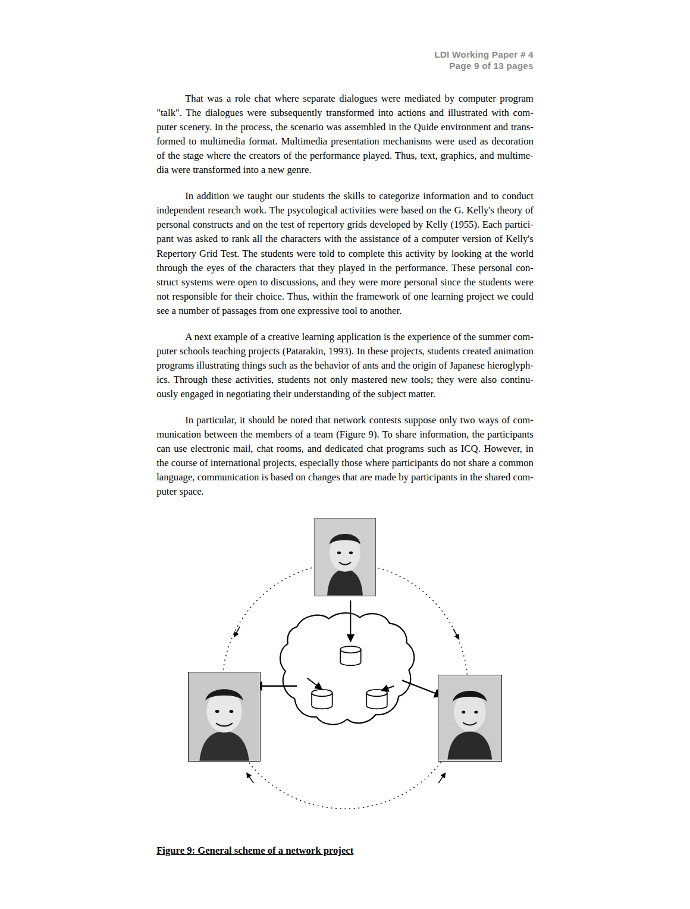LDI Working Paper # 4 Page 9 of 13 pages
That was a role chat where separate dialogues were mediated by computer program "talk". The dialogues were subsequently transformed into actions and illustrated with computer scenery. In the process, the scenario was assembled in the Quide environment and transformed to multimedia format. Multimedia presentation mechanisms were used as decoration of the stage where the creators of the performance played. Thus, text, graphics, and multimedia were transformed into a new genre.
In addition we taught our students the skills to categorize information and to conduct independent research work. The psycological activities were based on the G. Kelly's theory of personal constructs and on the test of repertory grids developed by Kelly (1955). Each participant was asked to rank all the characters with the assistance of a computer version of Kelly's Repertory Grid Test. The students were told to complete this activity by looking at the world through the eyes of the characters that they played in the performance. These personal construct systems were open to discussions, and they were more personal since the students were not responsible for their choice. Thus, within the framework of one learning project we could see a number of passages from one expressive tool to another.
A next example of a creative learning application is the experience of the summer computer schools teaching projects (Patarakin, 1993). In these projects, students created animation programs illustrating things such as the behavior of ants and the origin of Japanese hieroglyphics. Through these activities, students not only mastered new tools; they were also continuously engaged in negotiating their understanding of the subject matter.
In particular, it should be noted that network contests suppose only two ways of communication between the members of a team (Figure 9). To share information, the participants can use electronic mail, chat rooms, and dedicated chat programs such as ICQ. However, in the course of international projects, especially those where participants do not share a common language, communication is based on changes that are made by participants in the shared computer space.
Figure 9: General scheme of a network project